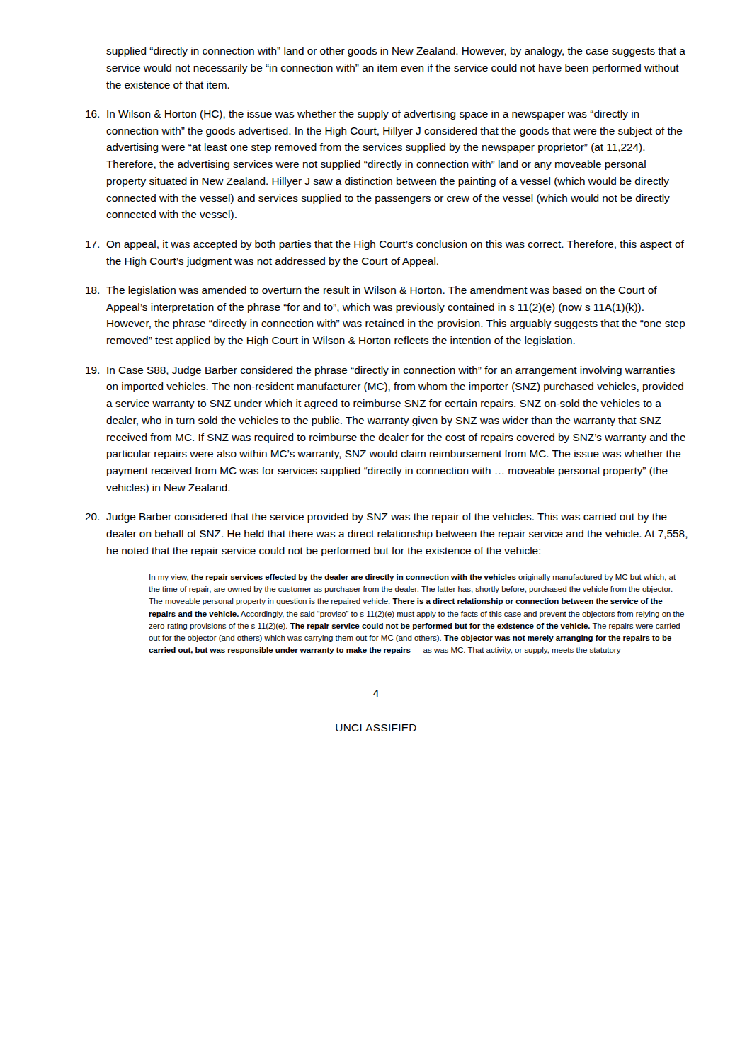supplied “directly in connection with” land or other goods in New Zealand. However, by analogy, the case suggests that a service would not necessarily be “in connection with” an item even if the service could not have been performed without the existence of that item.
16.
In Wilson & Horton (HC), the issue was whether the supply of advertising space in a newspaper was “directly in connection with” the goods advertised. In the High Court, Hillyer J considered that the goods that were the subject of the advertising were “at least one step removed from the services supplied by the newspaper proprietor” (at 11,224). Therefore, the advertising services were not supplied “directly in connection with” land or any moveable personal property situated in New Zealand. Hillyer J saw a distinction between the painting of a vessel (which would be directly connected with the vessel) and services supplied to the passengers or crew of the vessel (which would not be directly connected with the vessel).
17.
On appeal, it was accepted by both parties that the High Court’s conclusion on this was correct. Therefore, this aspect of the High Court’s judgment was not addressed by the Court of Appeal.
18.
The legislation was amended to overturn the result in Wilson & Horton. The amendment was based on the Court of Appeal’s interpretation of the phrase “for and to”, which was previously contained in s 11(2)(e) (now s 11A(1)(k)). However, the phrase “directly in connection with” was retained in the provision. This arguably suggests that the “one step removed” test applied by the High Court in Wilson & Horton reflects the intention of the legislation.
19.
In Case S88, Judge Barber considered the phrase “directly in connection with” for an arrangement involving warranties on imported vehicles. The non-resident manufacturer (MC), from whom the importer (SNZ) purchased vehicles, provided a service warranty to SNZ under which it agreed to reimburse SNZ for certain repairs. SNZ on-sold the vehicles to a dealer, who in turn sold the vehicles to the public. The warranty given by SNZ was wider than the warranty that SNZ received from MC. If SNZ was required to reimburse the dealer for the cost of repairs covered by SNZ’s warranty and the particular repairs were also within MC’s warranty, SNZ would claim reimbursement from MC. The issue was whether the payment received from MC was for services supplied “directly in connection with … moveable personal property” (the vehicles) in New Zealand.
20.
Judge Barber considered that the service provided by SNZ was the repair of the vehicles. This was carried out by the dealer on behalf of SNZ. He held that there was a direct relationship between the repair service and the vehicle. At 7,558, he noted that the repair service could not be performed but for the existence of the vehicle:
In my view, the repair services effected by the dealer are directly in connection with the vehicles originally manufactured by MC but which, at the time of repair, are owned by the customer as purchaser from the dealer. The latter has, shortly before, purchased the vehicle from the objector. The moveable personal property in question is the repaired vehicle. There is a direct relationship or connection between the service of the repairs and the vehicle. Accordingly, the said “proviso” to s 11(2)(e) must apply to the facts of this case and prevent the objectors from relying on the zero-rating provisions of the s 11(2)(e). The repair service could not be performed but for the existence of the vehicle. The repairs were carried out for the objector (and others) which was carrying them out for MC (and others). The objector was not merely arranging for the repairs to be carried out, but was responsible under warranty to make the repairs — as was MC. That activity, or supply, meets the statutory
4
UNCLASSIFIED